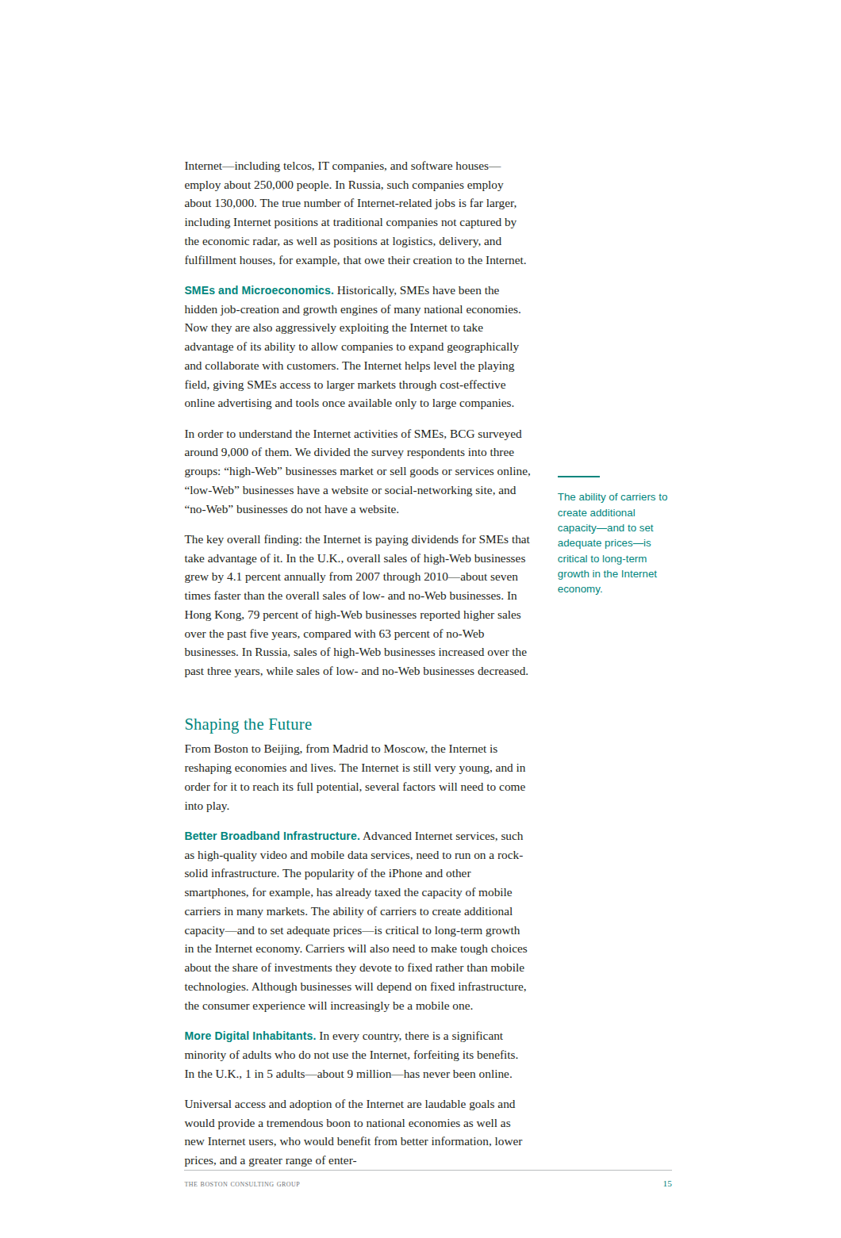Internet—including telcos, IT companies, and software houses—employ about 250,000 people. In Russia, such companies employ about 130,000. The true number of Internet-related jobs is far larger, including Internet positions at traditional companies not captured by the economic radar, as well as positions at logistics, delivery, and fulfillment houses, for example, that owe their creation to the Internet.
SMEs and Microeconomics. Historically, SMEs have been the hidden job-creation and growth engines of many national economies. Now they are also aggressively exploiting the Internet to take advantage of its ability to allow companies to expand geographically and collaborate with customers. The Internet helps level the playing field, giving SMEs access to larger markets through cost-effective online advertising and tools once available only to large companies.
In order to understand the Internet activities of SMEs, BCG surveyed around 9,000 of them. We divided the survey respondents into three groups: “high-Web” businesses market or sell goods or services online, “low-Web” businesses have a website or social-networking site, and “no-Web” businesses do not have a website.
The key overall finding: the Internet is paying dividends for SMEs that take advantage of it. In the U.K., overall sales of high-Web businesses grew by 4.1 percent annually from 2007 through 2010—about seven times faster than the overall sales of low- and no-Web businesses. In Hong Kong, 79 percent of high-Web businesses reported higher sales over the past five years, compared with 63 percent of no-Web businesses. In Russia, sales of high-Web businesses increased over the past three years, while sales of low- and no-Web businesses decreased.
Shaping the Future
From Boston to Beijing, from Madrid to Moscow, the Internet is reshaping economies and lives. The Internet is still very young, and in order for it to reach its full potential, several factors will need to come into play.
Better Broadband Infrastructure. Advanced Internet services, such as high-quality video and mobile data services, need to run on a rock-solid infrastructure. The popularity of the iPhone and other smartphones, for example, has already taxed the capacity of mobile carriers in many markets. The ability of carriers to create additional capacity—and to set adequate prices—is critical to long-term growth in the Internet economy. Carriers will also need to make tough choices about the share of investments they devote to fixed rather than mobile technologies. Although businesses will depend on fixed infrastructure, the consumer experience will increasingly be a mobile one.
More Digital Inhabitants. In every country, there is a significant minority of adults who do not use the Internet, forfeiting its benefits. In the U.K., 1 in 5 adults—about 9 million—has never been online.
Universal access and adoption of the Internet are laudable goals and would provide a tremendous boon to national economies as well as new Internet users, who would benefit from better information, lower prices, and a greater range of enter-
The ability of carriers to create additional capacity—and to set adequate prices—is critical to long-term growth in the Internet economy.
15 The Boston Consulting Group